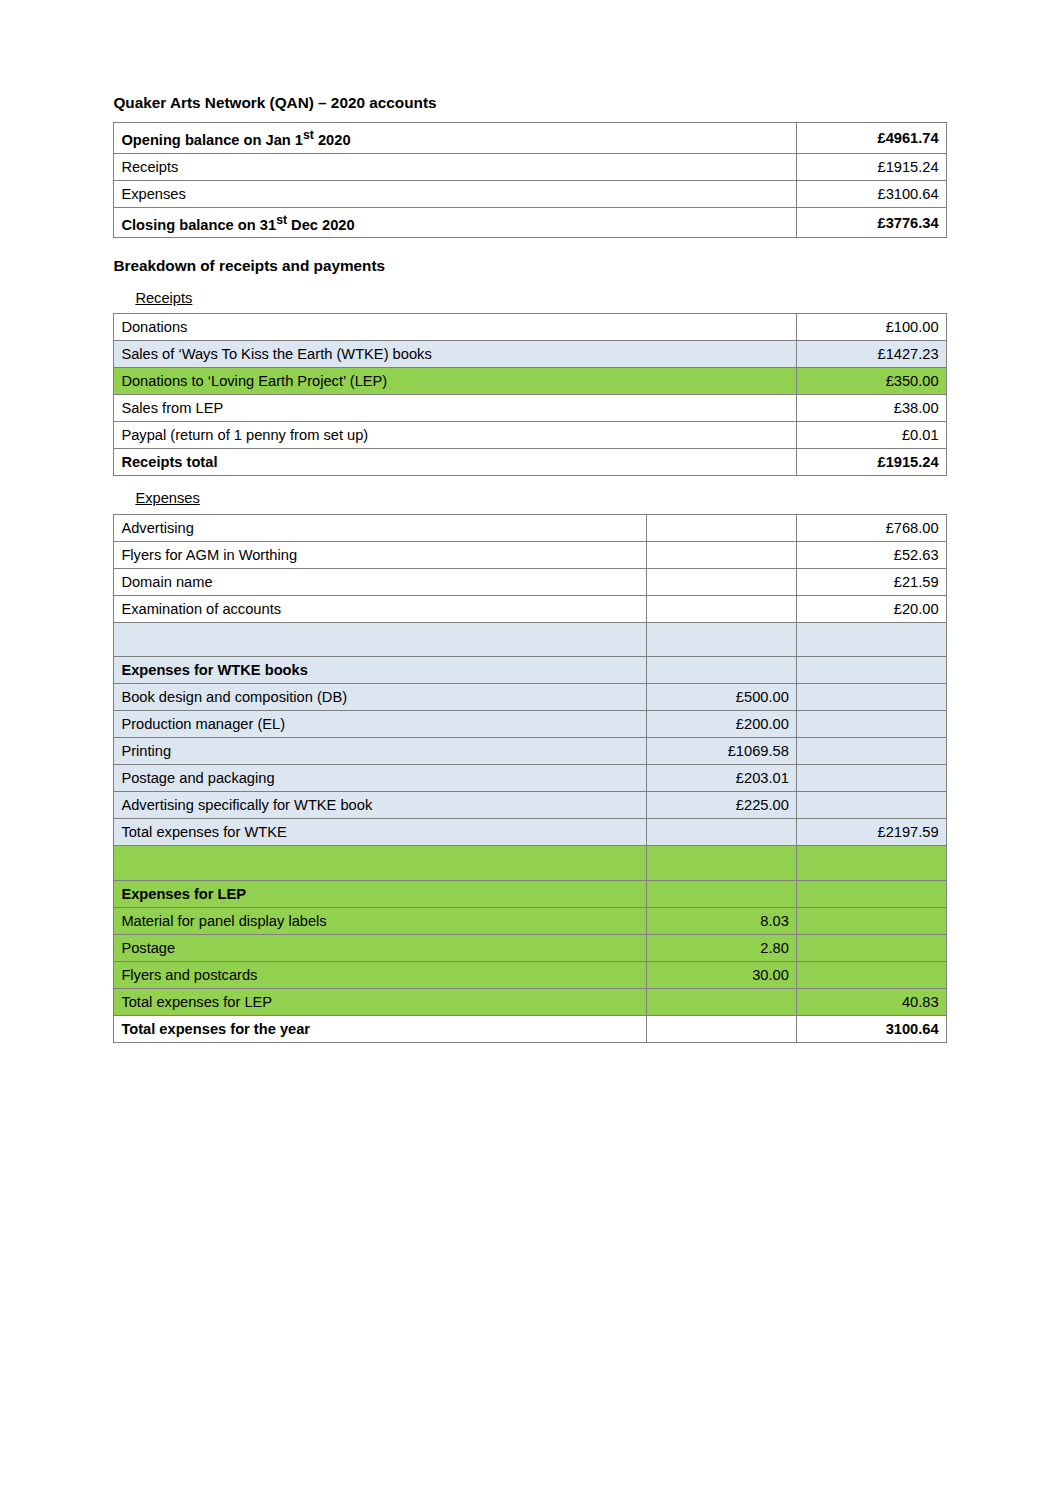Quaker Arts Network (QAN) – 2020 accounts
| Opening balance on Jan 1 st 2020 | £4961.74 |
| Receipts | £1915.24 |
| Expenses | £3100.64 |
| Closing balance on 31 st Dec 2020 | £3776.34 |
Breakdown of receipts and payments
Receipts
| Donations | £100.00 |
| Sales of ‘Ways To Kiss the Earth (WTKE) books | £1427.23 |
| Donations to ‘Loving Earth Project’ (LEP) | £350.00 |
| Sales from LEP | £38.00 |
| Paypal (return of 1 penny from set up) | £0.01 |
| Receipts total | £1915.24 |
Expenses
| Advertising | | £768.00 |
| Flyers for AGM in Worthing | | £52.63 |
| Domain name | | £21.59 |
| Examination of accounts | | £20.00 |
| Expenses for WTKE books | | |
| Book design and composition (DB) | £500.00 | |
| Production manager (EL) | £200.00 | |
| Printing | £1069.58 | |
| Postage and packaging | £203.01 | |
| Advertising specifically for WTKE book | £225.00 | |
| Total expenses for WTKE | | £2197.59 |
| Expenses for LEP | | |
| Material for panel display labels | 8.03 | |
| Postage | 2.80 | |
| Flyers and postcards | 30.00 | |
| Total expenses for LEP | | 40.83 |
| Total expenses for the year | | 3100.64 |